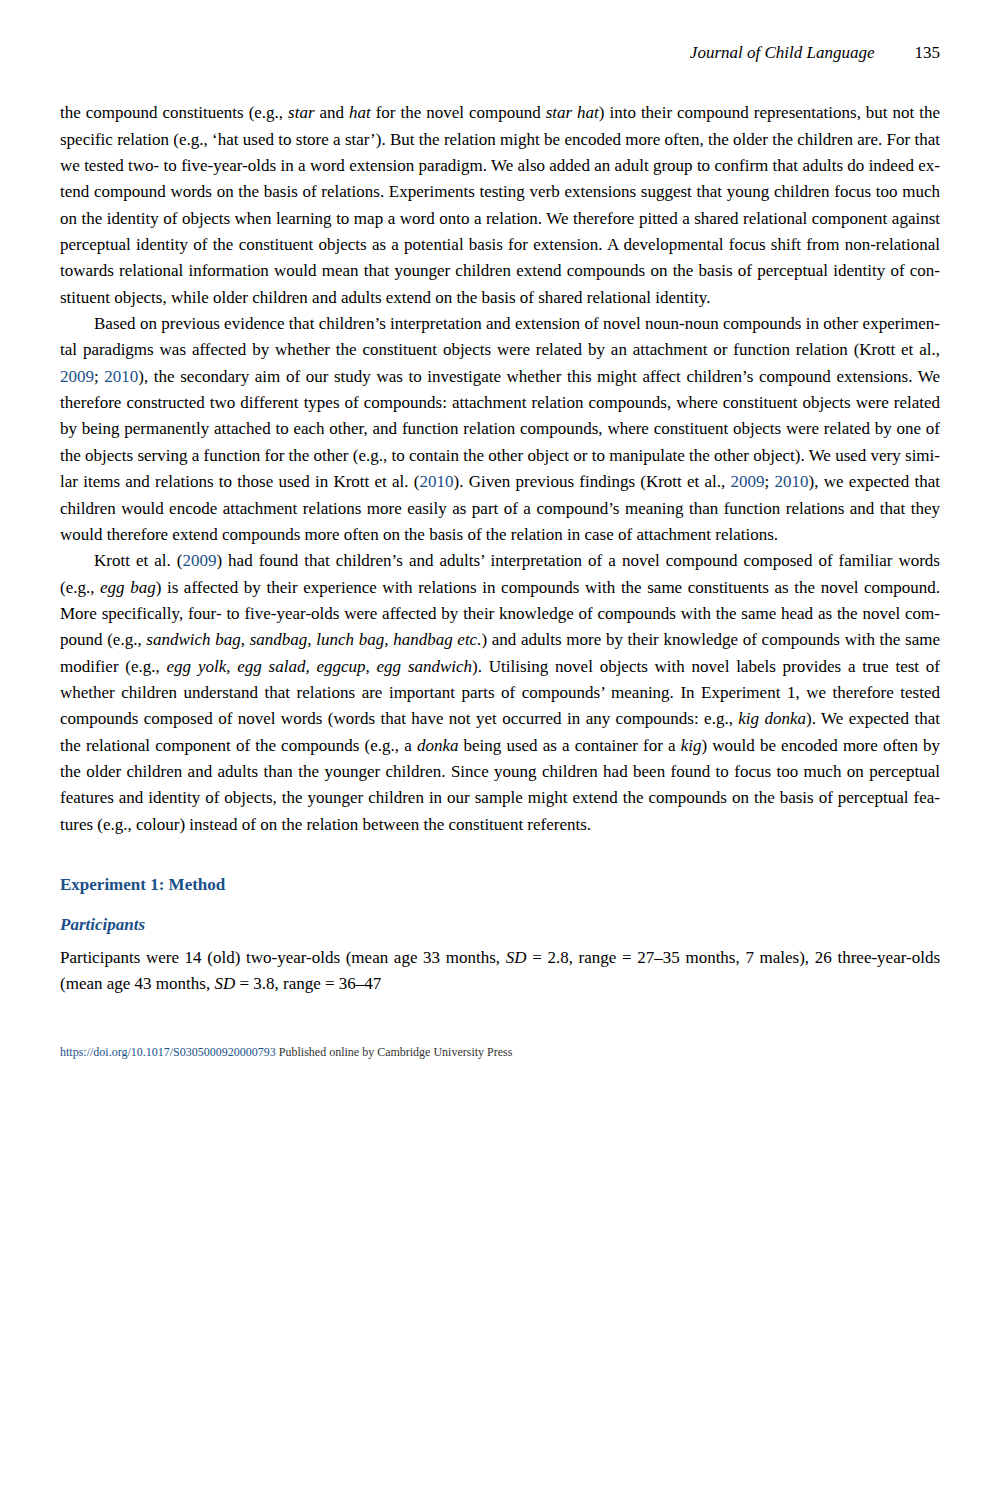Journal of Child Language135
the compound constituents (e.g., star and hat for the novel compound star hat) into their compound representations, but not the specific relation (e.g., ‘hat used to store a star’). But the relation might be encoded more often, the older the children are. For that we tested two- to five-year-olds in a word extension paradigm. We also added an adult group to confirm that adults do indeed extend compound words on the basis of relations. Experiments testing verb extensions suggest that young children focus too much on the identity of objects when learning to map a word onto a relation. We therefore pitted a shared relational component against perceptual identity of the constituent objects as a potential basis for extension. A developmental focus shift from non-relational towards relational information would mean that younger children extend compounds on the basis of perceptual identity of constituent objects, while older children and adults extend on the basis of shared relational identity.
Based on previous evidence that children’s interpretation and extension of novel noun-noun compounds in other experimental paradigms was affected by whether the constituent objects were related by an attachment or function relation (Krott et al., 2009; 2010), the secondary aim of our study was to investigate whether this might affect children’s compound extensions. We therefore constructed two different types of compounds: attachment relation compounds, where constituent objects were related by being permanently attached to each other, and function relation compounds, where constituent objects were related by one of the objects serving a function for the other (e.g., to contain the other object or to manipulate the other object). We used very similar items and relations to those used in Krott et al. (2010). Given previous findings (Krott et al., 2009; 2010), we expected that children would encode attachment relations more easily as part of a compound’s meaning than function relations and that they would therefore extend compounds more often on the basis of the relation in case of attachment relations.
Krott et al. (2009) had found that children’s and adults’ interpretation of a novel compound composed of familiar words (e.g., egg bag) is affected by their experience with relations in compounds with the same constituents as the novel compound. More specifically, four- to five-year-olds were affected by their knowledge of compounds with the same head as the novel compound (e.g., sandwich bag, sandbag, lunch bag, handbag etc.) and adults more by their knowledge of compounds with the same modifier (e.g., egg yolk, egg salad, eggcup, egg sandwich). Utilising novel objects with novel labels provides a true test of whether children understand that relations are important parts of compounds’ meaning. In Experiment 1, we therefore tested compounds composed of novel words (words that have not yet occurred in any compounds: e.g., kig donka). We expected that the relational component of the compounds (e.g., a donka being used as a container for a kig) would be encoded more often by the older children and adults than the younger children. Since young children had been found to focus too much on perceptual features and identity of objects, the younger children in our sample might extend the compounds on the basis of perceptual features (e.g., colour) instead of on the relation between the constituent referents.
Experiment 1: Method
Participants
Participants were 14 (old) two-year-olds (mean age 33 months, SD = 2.8, range = 27–35 months, 7 males), 26 three-year-olds (mean age 43 months, SD = 3.8, range = 36–47
https://doi.org/10.1017/S0305000920000793 Published online by Cambridge University Press